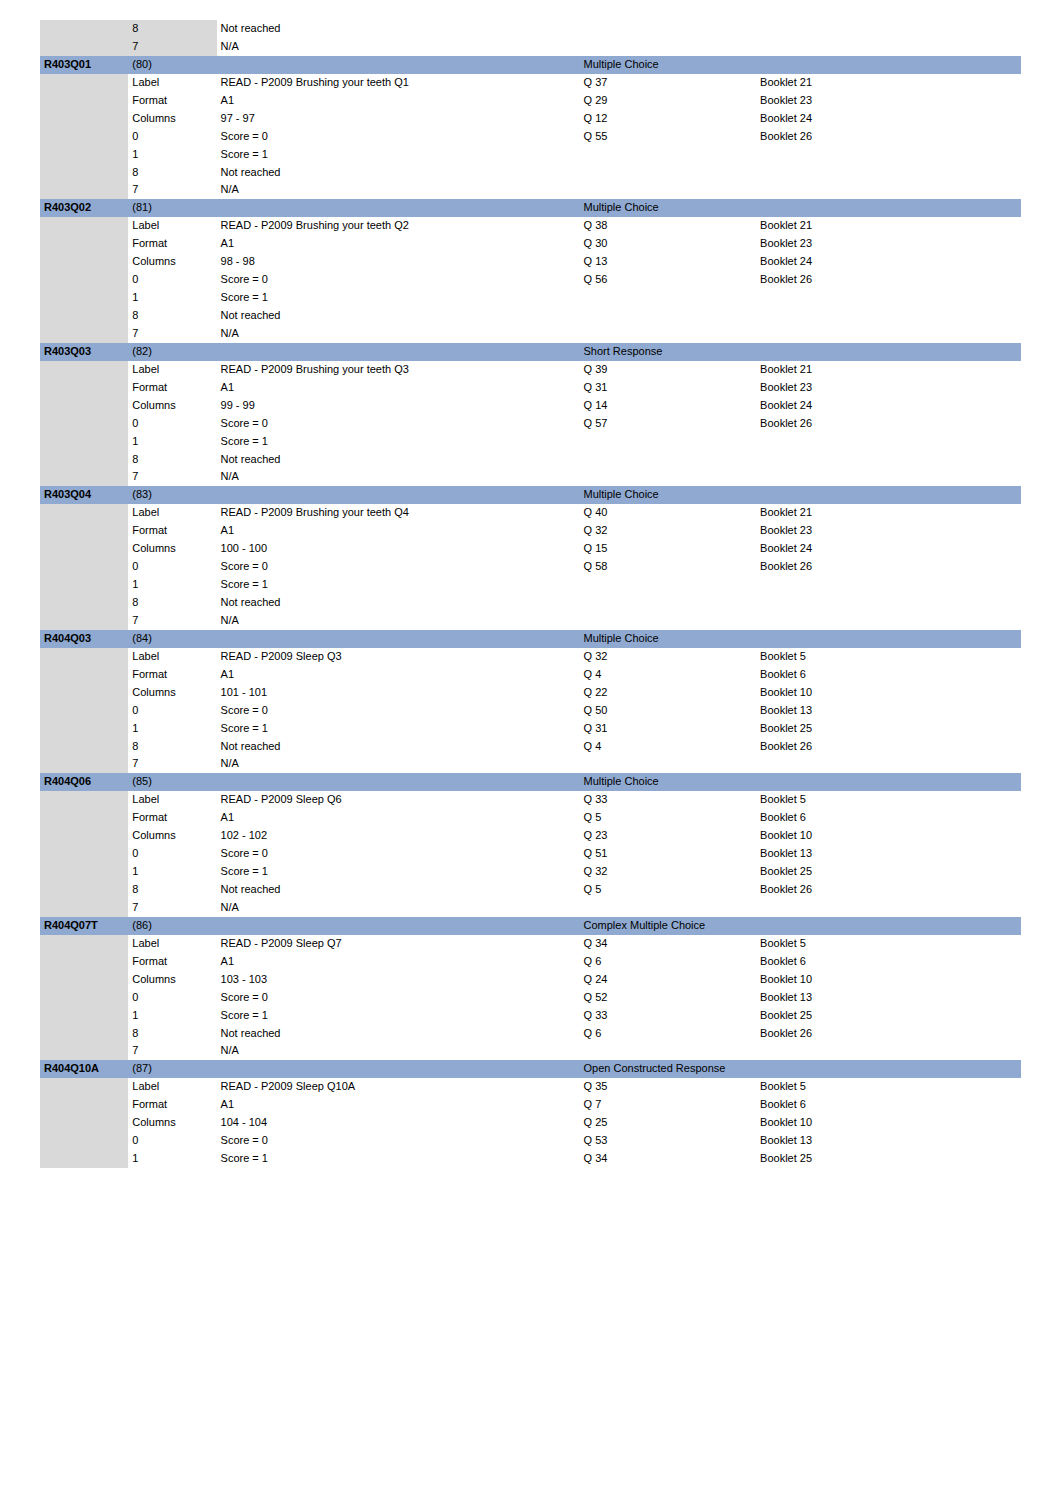| | 8 | Not reached | | | |
| | 7 | N/A | | | |
| R403Q01 | (80) | | | Multiple Choice | | |
| | Label | READ - P2009 Brushing your teeth Q1 | Q 37 | Booklet 21 | |
| | Format | A1 | Q 29 | Booklet 23 | |
| | Columns | 97 - 97 | Q 12 | Booklet 24 | |
| | 0 | Score = 0 | Q 55 | Booklet 26 | |
| | 1 | Score = 1 | | | |
| | 8 | Not reached | | | |
| | 7 | N/A | | | |
| R403Q02 | (81) | | | Multiple Choice | | |
| | Label | READ - P2009 Brushing your teeth Q2 | Q 38 | Booklet 21 | |
| | Format | A1 | Q 30 | Booklet 23 | |
| | Columns | 98 - 98 | Q 13 | Booklet 24 | |
| | 0 | Score = 0 | Q 56 | Booklet 26 | |
| | 1 | Score = 1 | | | |
| | 8 | Not reached | | | |
| | 7 | N/A | | | |
| R403Q03 | (82) | | | Short Response | | |
| | Label | READ - P2009 Brushing your teeth Q3 | Q 39 | Booklet 21 | |
| | Format | A1 | Q 31 | Booklet 23 | |
| | Columns | 99 - 99 | Q 14 | Booklet 24 | |
| | 0 | Score = 0 | Q 57 | Booklet 26 | |
| | 1 | Score = 1 | | | |
| | 8 | Not reached | | | |
| | 7 | N/A | | | |
| R403Q04 | (83) | | | Multiple Choice | | |
| | Label | READ - P2009 Brushing your teeth Q4 | Q 40 | Booklet 21 | |
| | Format | A1 | Q 32 | Booklet 23 | |
| | Columns | 100 - 100 | Q 15 | Booklet 24 | |
| | 0 | Score = 0 | Q 58 | Booklet 26 | |
| | 1 | Score = 1 | | | |
| | 8 | Not reached | | | |
| | 7 | N/A | | | |
| R404Q03 | (84) | | | Multiple Choice | | |
| | Label | READ - P2009 Sleep Q3 | Q 32 | Booklet 5 | |
| | Format | A1 | Q 4 | Booklet 6 | |
| | Columns | 101 - 101 | Q 22 | Booklet 10 | |
| | 0 | Score = 0 | Q 50 | Booklet 13 | |
| | 1 | Score = 1 | Q 31 | Booklet 25 | |
| | 8 | Not reached | Q 4 | Booklet 26 | |
| | 7 | N/A | | | |
| R404Q06 | (85) | | | Multiple Choice | | |
| | Label | READ - P2009 Sleep Q6 | Q 33 | Booklet 5 | |
| | Format | A1 | Q 5 | Booklet 6 | |
| | Columns | 102 - 102 | Q 23 | Booklet 10 | |
| | 0 | Score = 0 | Q 51 | Booklet 13 | |
| | 1 | Score = 1 | Q 32 | Booklet 25 | |
| | 8 | Not reached | Q 5 | Booklet 26 | |
| | 7 | N/A | | | |
| R404Q07T | (86) | | | Complex Multiple Choice | | |
| | Label | READ - P2009 Sleep Q7 | Q 34 | Booklet 5 | |
| | Format | A1 | Q 6 | Booklet 6 | |
| | Columns | 103 - 103 | Q 24 | Booklet 10 | |
| | 0 | Score = 0 | Q 52 | Booklet 13 | |
| | 1 | Score = 1 | Q 33 | Booklet 25 | |
| | 8 | Not reached | Q 6 | Booklet 26 | |
| | 7 | N/A | | | |
| R404Q10A | (87) | | | Open Constructed Response | | |
| | Label | READ - P2009 Sleep Q10A | Q 35 | Booklet 5 | |
| | Format | A1 | Q 7 | Booklet 6 | |
| | Columns | 104 - 104 | Q 25 | Booklet 10 | |
| | 0 | Score = 0 | Q 53 | Booklet 13 | |
| | 1 | Score = 1 | Q 34 | Booklet 25 | |